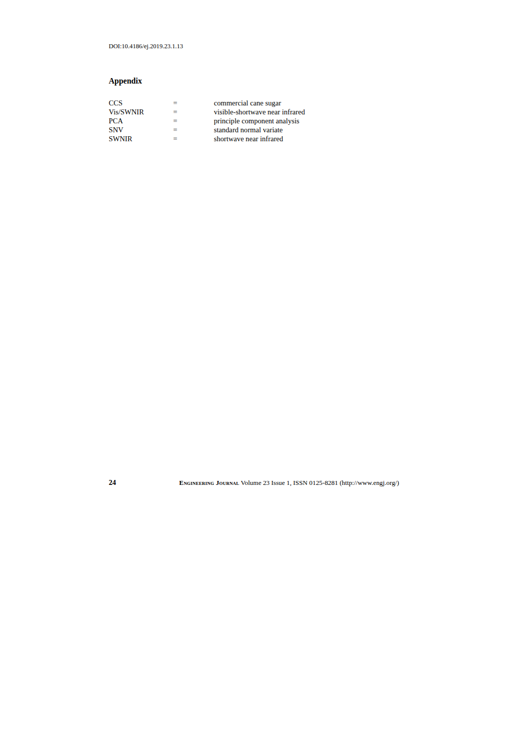DOI:10.4186/ej.2019.23.1.13
Appendix
| CCS | = | commercial cane sugar |
| Vis/SWNIR | = | visible-shortwave near infrared |
| PCA | = | principle component analysis |
| SNV | = | standard normal variate |
| SWNIR | = | shortwave near infrared |
24 Engineering Journal Volume 23 Issue 1, ISSN 0125-8281 (http://www.engj.org/)